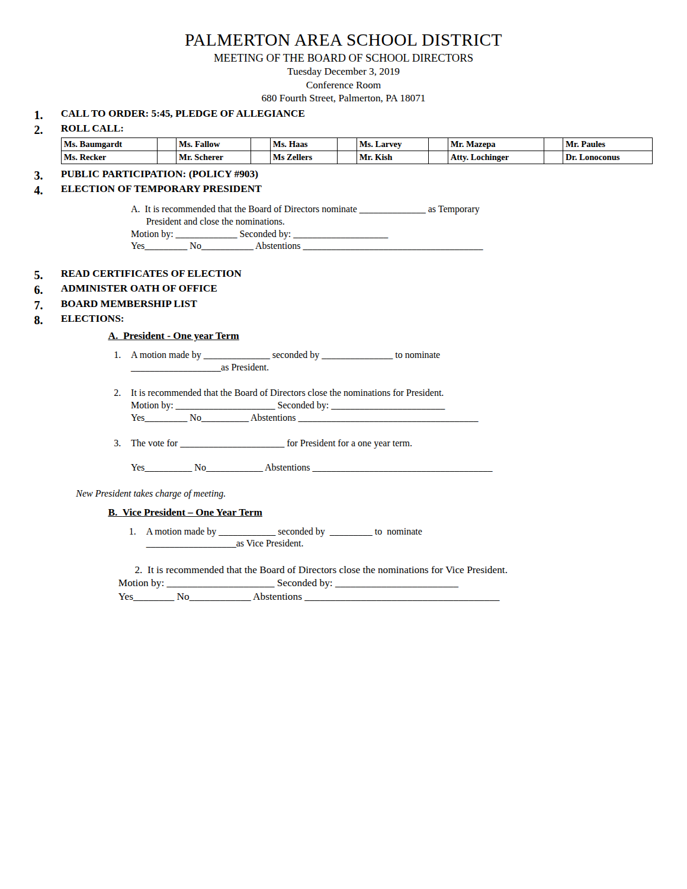PALMERTON AREA SCHOOL DISTRICT
MEETING OF THE BOARD OF SCHOOL DIRECTORS
Tuesday December 3, 2019
Conference Room
680 Fourth Street, Palmerton, PA 18071
CALL TO ORDER: 5:45, PLEDGE OF ALLEGIANCE
ROLL CALL:
| Ms. Baumgardt | | Ms. Fallow | | Ms. Haas | | Ms. Larvey | | Mr. Mazepa | | Mr. Paules |
| Ms. Recker | | Mr. Scherer | | Ms Zellers | | Mr. Kish | | Atty. Lochinger | | Dr. Lonoconus |
PUBLIC PARTICIPATION: (POLICY #903)
ELECTION OF TEMPORARY PRESIDENT
A. It is recommended that the Board of Directors nominate ______________ as Temporary President and close the nominations.
Motion by: _____________ Seconded by: ____________________
Yes_________ No___________ Abstentions ______________________________________
READ CERTIFICATES OF ELECTION
ADMINISTER OATH OF OFFICE
BOARD MEMBERSHIP LIST
ELECTIONS:
A. President - One year Term
A motion made by ______________ seconded by _______________ to nominate ___________________as President.
It is recommended that the Board of Directors close the nominations for President. Motion by: _____________________ Seconded by: ________________________ Yes_________ No__________ Abstentions ______________________________________
The vote for ______________________ for President for a one year term.
Yes__________ No____________ Abstentions ______________________________________
New President takes charge of meeting.
B. Vice President – One Year Term
A motion made by ____________ seconded by _________ to nominate ___________________as Vice President.
2. It is recommended that the Board of Directors close the nominations for Vice President.
Motion by: _____________________ Seconded by: ________________________
Yes________ No____________ Abstentions ______________________________________